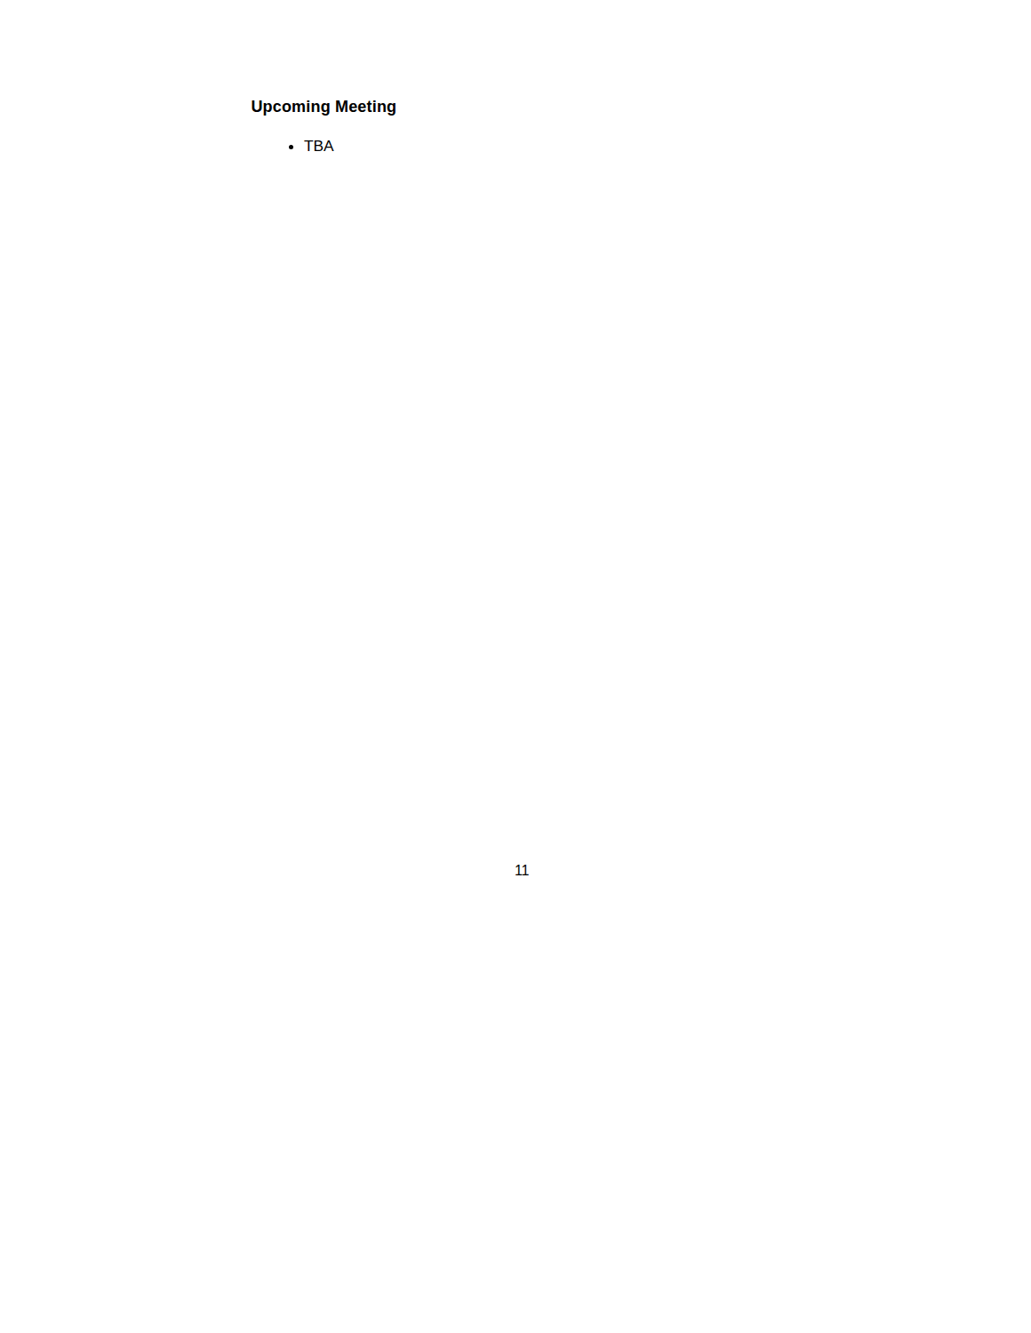Upcoming Meeting
TBA
11